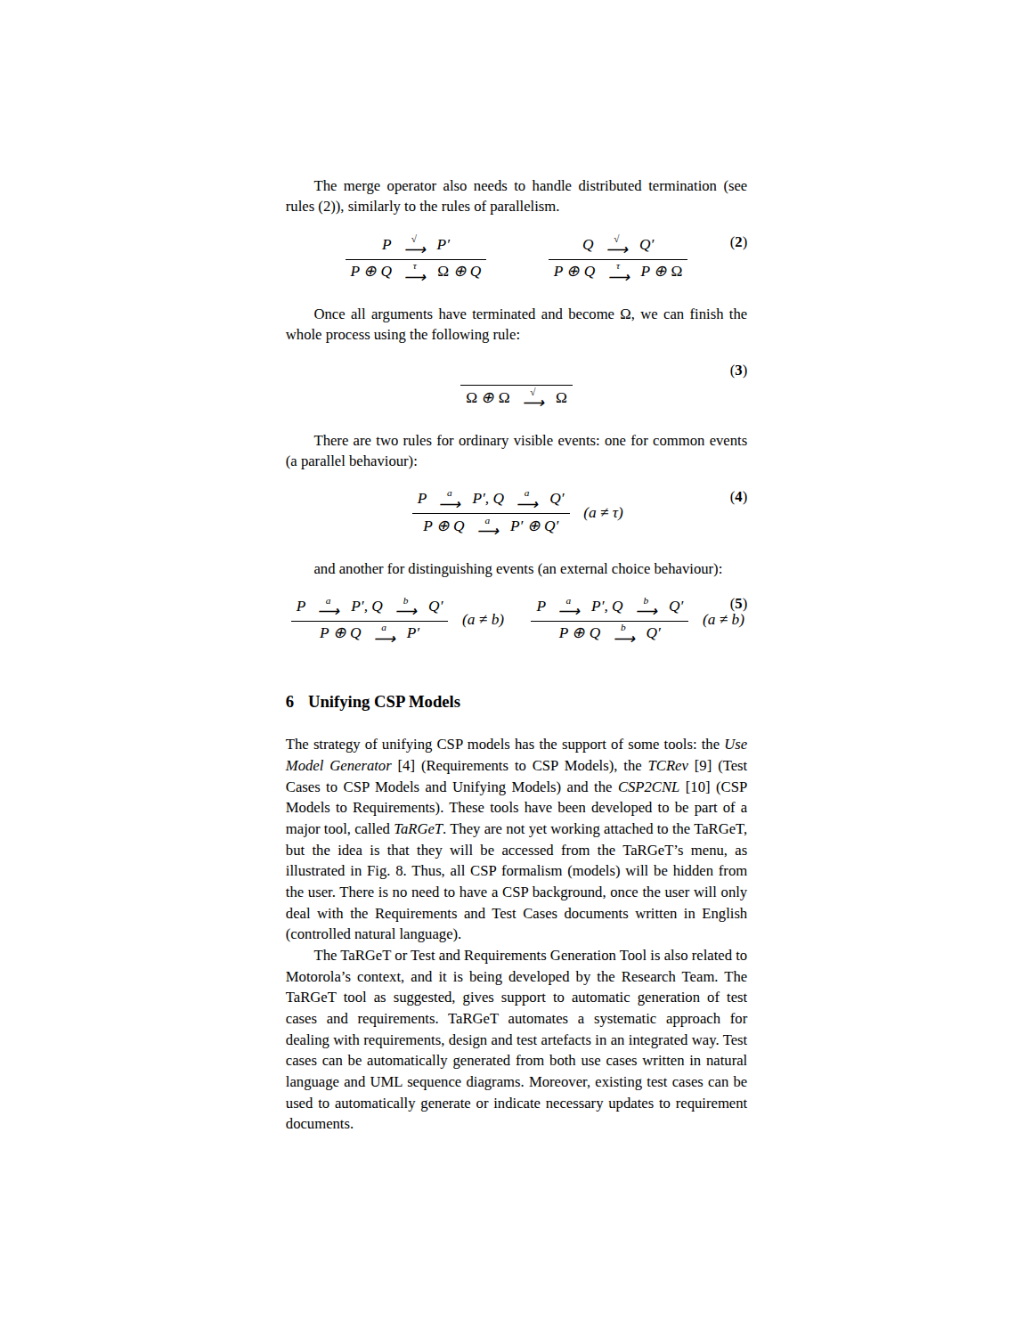The merge operator also needs to handle distributed termination (see rules (2)), similarly to the rules of parallelism.
(2)
P √⟶ P′ P ⊕ Q τ⟶ Ω ⊕ Q Q √⟶ Q′ P ⊕ Q τ⟶ P ⊕ Ω
Once all arguments have terminated and become Ω, we can finish the whole process using the following rule:
(3)
Ω ⊕ Ω √⟶ Ω
There are two rules for ordinary visible events: one for common events (a parallel behaviour):
(4)
P a⟶ P′, Q a⟶ Q′ P ⊕ Q a⟶ P′ ⊕ Q′ (a ≠ τ)
and another for distinguishing events (an external choice behaviour):
(5)
P a⟶ P′, Q b⟶ Q′ P ⊕ Q a⟶ P′ (a ≠ b) P a⟶ P′, Q b⟶ Q′ P ⊕ Q b⟶ Q′ (a ≠ b)
6 Unifying CSP Models
The strategy of unifying CSP models has the support of some tools: the Use Model Generator [4] (Requirements to CSP Models), the TCRev [9] (Test Cases to CSP Models and Unifying Models) and the CSP2CNL [10] (CSP Models to Requirements). These tools have been developed to be part of a major tool, called TaRGeT. They are not yet working attached to the TaRGeT, but the idea is that they will be accessed from the TaRGeT’s menu, as illustrated in Fig. 8. Thus, all CSP formalism (models) will be hidden from the user. There is no need to have a CSP background, once the user will only deal with the Requirements and Test Cases documents written in English (controlled natural language).
The TaRGeT or Test and Requirements Generation Tool is also related to Motorola’s context, and it is being developed by the Research Team. The TaRGeT tool as suggested, gives support to automatic generation of test cases and requirements. TaRGeT automates a systematic approach for dealing with requirements, design and test artefacts in an integrated way. Test cases can be automatically generated from both use cases written in natural language and UML sequence diagrams. Moreover, existing test cases can be used to automatically generate or indicate necessary updates to requirement documents.